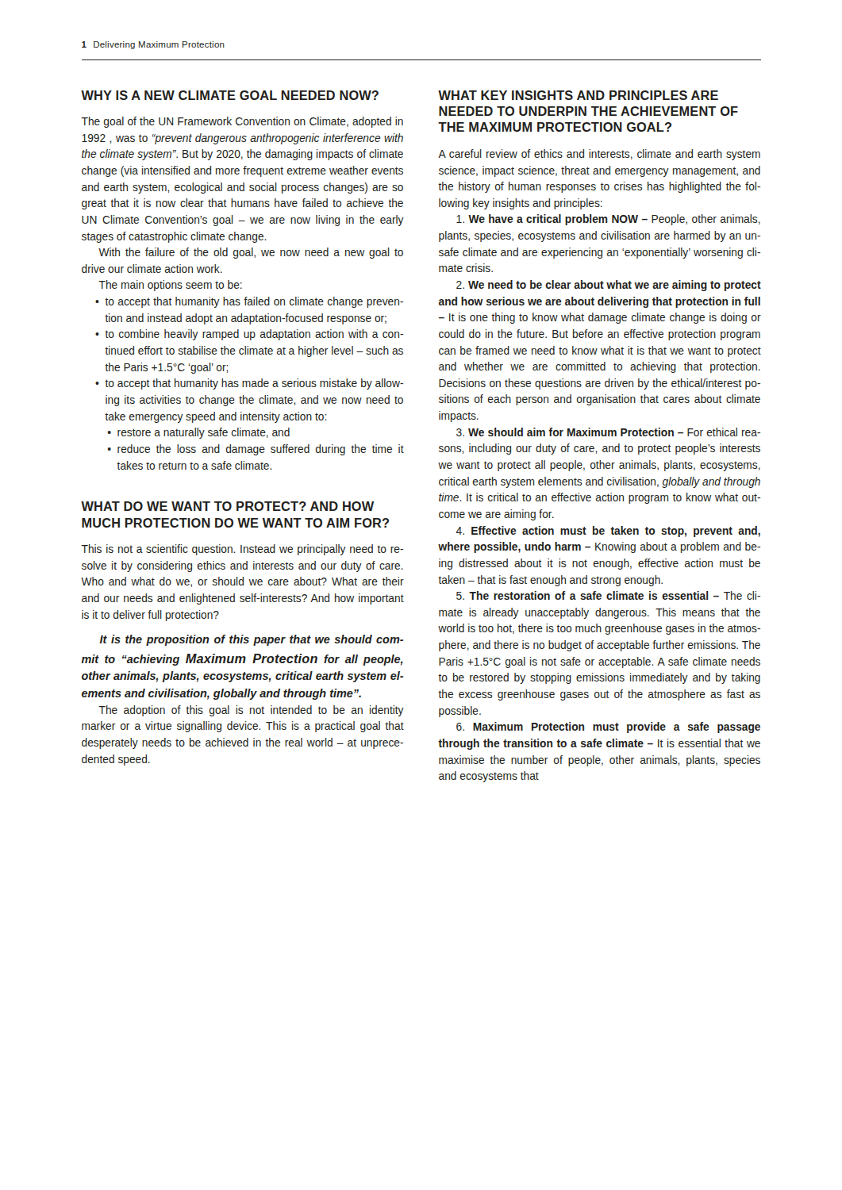1 Delivering Maximum Protection
Why is a new climate goal needed now?
The goal of the UN Framework Convention on Climate, adopted in 1992 , was to “prevent dangerous anthropogenic interference with the climate system”. But by 2020, the damaging impacts of climate change (via intensified and more frequent extreme weather events and earth system, ecological and social process changes) are so great that it is now clear that humans have failed to achieve the UN Climate Convention’s goal – we are now living in the early stages of catastrophic climate change.
With the failure of the old goal, we now need a new goal to drive our climate action work.
The main options seem to be:
to accept that humanity has failed on climate change prevention and instead adopt an adaptation-focused response or;
to combine heavily ramped up adaptation action with a continued effort to stabilise the climate at a higher level – such as the Paris +1.5°C ‘goal’ or;
to accept that humanity has made a serious mistake by allowing its activities to change the climate, and we now need to take emergency speed and intensity action to:
restore a naturally safe climate, and
reduce the loss and damage suffered during the time it takes to return to a safe climate.
What do we want to protect? And how much protection do we want to aim for?
This is not a scientific question. Instead we principally need to resolve it by considering ethics and interests and our duty of care. Who and what do we, or should we care about? What are their and our needs and enlightened self-interests? And how important is it to deliver full protection?
It is the proposition of this paper that we should commit to “achieving Maximum Protection for all people, other animals, plants, ecosystems, critical earth system elements and civilisation, globally and through time”.
The adoption of this goal is not intended to be an identity marker or a virtue signalling device. This is a practical goal that desperately needs to be achieved in the real world – at unprecedented speed.
What key insights and principles are needed to underpin the achievement of the Maximum Protection goal?
A careful review of ethics and interests, climate and earth system science, impact science, threat and emergency management, and the history of human responses to crises has highlighted the following key insights and principles:
1. We have a critical problem NOW – People, other animals, plants, species, ecosystems and civilisation are harmed by an unsafe climate and are experiencing an ‘exponentially’ worsening climate crisis.
2. We need to be clear about what we are aiming to protect and how serious we are about delivering that protection in full – It is one thing to know what damage climate change is doing or could do in the future. But before an effective protection program can be framed we need to know what it is that we want to protect and whether we are committed to achieving that protection. Decisions on these questions are driven by the ethical/interest positions of each person and organisation that cares about climate impacts.
3. We should aim for Maximum Protection – For ethical reasons, including our duty of care, and to protect people’s interests we want to protect all people, other animals, plants, ecosystems, critical earth system elements and civilisation, globally and through time. It is critical to an effective action program to know what outcome we are aiming for.
4. Effective action must be taken to stop, prevent and, where possible, undo harm – Knowing about a problem and being distressed about it is not enough, effective action must be taken – that is fast enough and strong enough.
5. The restoration of a safe climate is essential – The climate is already unacceptably dangerous. This means that the world is too hot, there is too much greenhouse gases in the atmosphere, and there is no budget of acceptable further emissions. The Paris +1.5°C goal is not safe or acceptable. A safe climate needs to be restored by stopping emissions immediately and by taking the excess greenhouse gases out of the atmosphere as fast as possible.
6. Maximum Protection must provide a safe passage through the transition to a safe climate – It is essential that we maximise the number of people, other animals, plants, species and ecosystems that